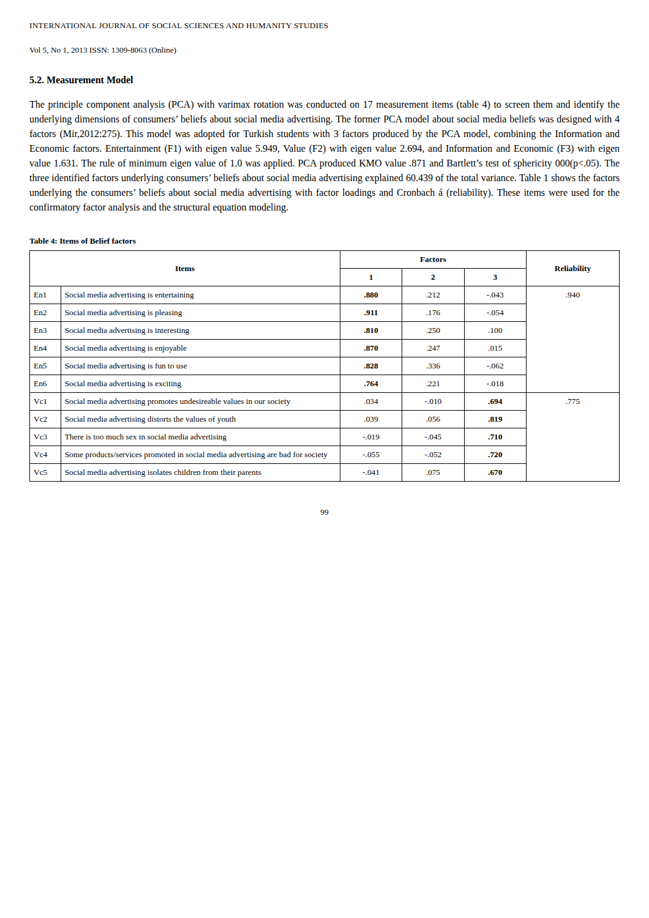INTERNATIONAL JOURNAL OF SOCIAL SCIENCES AND HUMANITY STUDIES
Vol 5, No 1, 2013 ISSN: 1309-8063 (Online)
5.2. Measurement Model
The principle component analysis (PCA) with varimax rotation was conducted on 17 measurement items (table 4) to screen them and identify the underlying dimensions of consumers’ beliefs about social media advertising. The former PCA model about social media beliefs was designed with 4 factors (Mir,2012:275). This model was adopted for Turkish students with 3 factors produced by the PCA model, combining the Information and Economic factors. Entertainment (F1) with eigen value 5.949, Value (F2) with eigen value 2.694, and Information and Economic (F3) with eigen value 1.631. The rule of minimum eigen value of 1.0 was applied. PCA produced KMO value .871 and Bartlett’s test of sphericity 000(p<.05). The three identified factors underlying consumers’ beliefs about social media advertising explained 60.439 of the total variance. Table 1 shows the factors underlying the consumers’ beliefs about social media advertising with factor loadings and Cronbach á (reliability). These items were used for the confirmatory factor analysis and the structural equation modeling.
Table 4: Items of Belief factors
| Items | Factors | Reliability |
| --- | --- | --- |
| 1 | 2 | 3 |
| En1 | Social media advertising is entertaining | .880 | .212 | -.043 | .940 |
| En2 | Social media advertising is pleasing | .911 | .176 | -.054 |
| En3 | Social media advertising is interesting | .810 | .250 | .100 |
| En4 | Social media advertising is enjoyable | .870 | .247 | .015 |
| En5 | Social media advertising is fun to use | .828 | .336 | -.062 |
| En6 | Social media advertising is exciting | .764 | .221 | -.018 |
| Vc1 | Social media advertising promotes undesireable values in our society | .034 | -.010 | .694 | .775 |
| Vc2 | Social media advertising distorts the values of youth | .039 | .056 | .819 |
| Vc3 | There is too much sex in social media advertising | -.019 | -.045 | .710 |
| Vc4 | Some products/services promoted in social media advertising are bad for society | -.055 | -.052 | .720 |
| Vc5 | Social media advertising isolates children from their parents | -.041 | .075 | .670 |
99